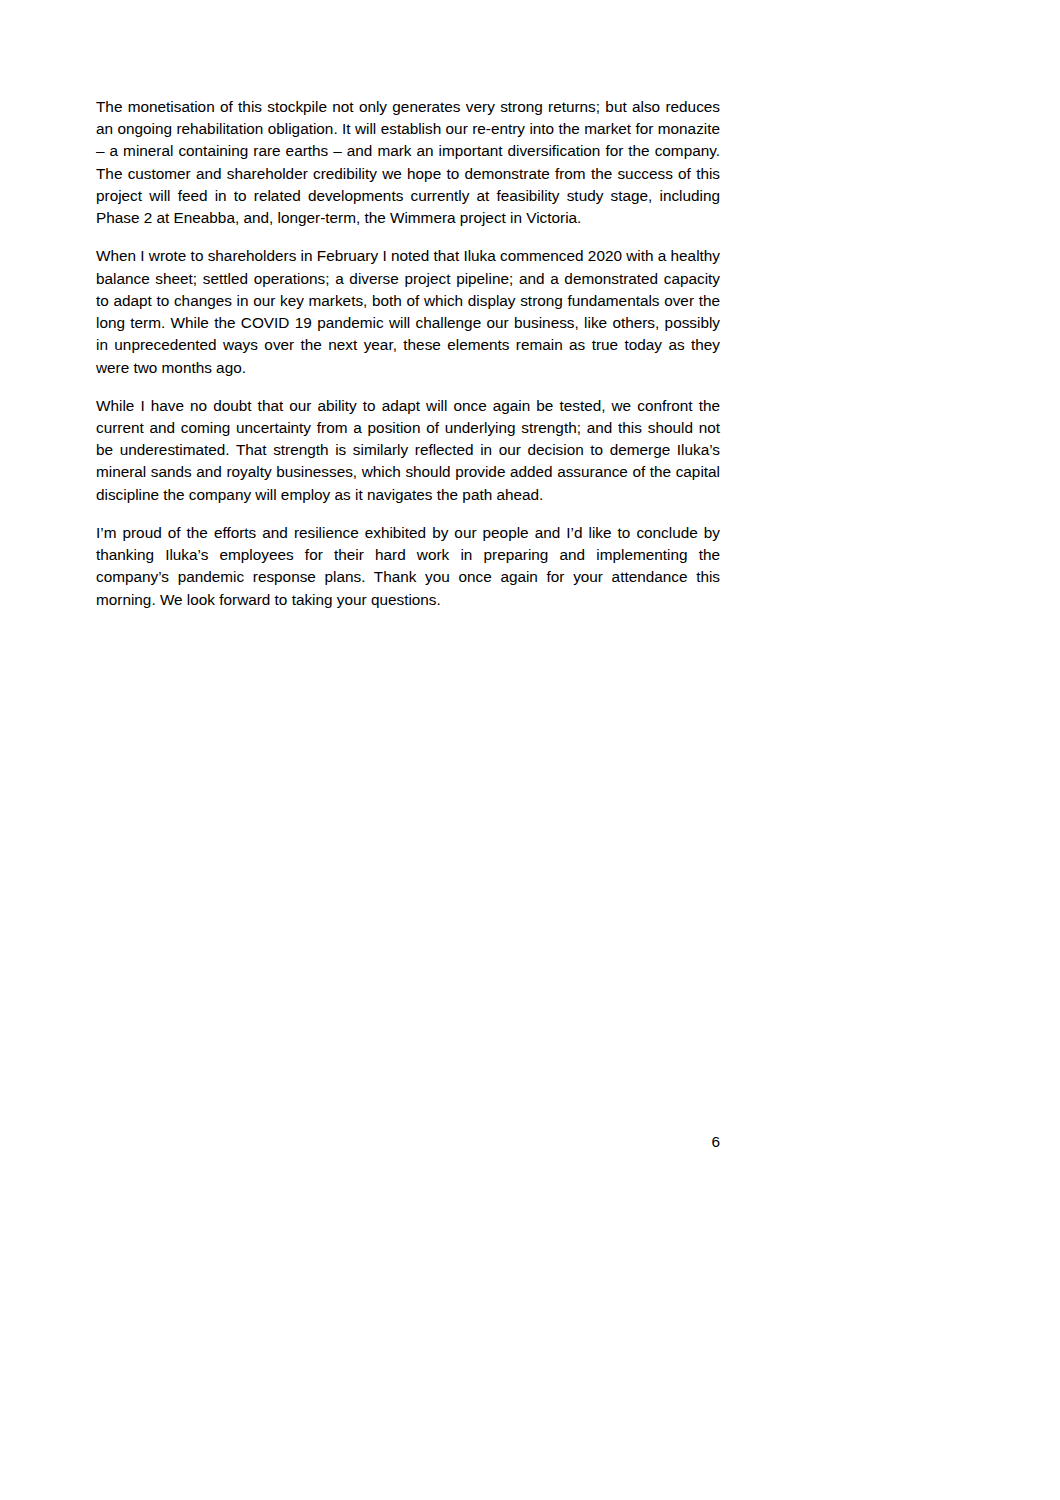The monetisation of this stockpile not only generates very strong returns; but also reduces an ongoing rehabilitation obligation. It will establish our re-entry into the market for monazite – a mineral containing rare earths – and mark an important diversification for the company. The customer and shareholder credibility we hope to demonstrate from the success of this project will feed in to related developments currently at feasibility study stage, including Phase 2 at Eneabba, and, longer-term, the Wimmera project in Victoria.
When I wrote to shareholders in February I noted that Iluka commenced 2020 with a healthy balance sheet; settled operations; a diverse project pipeline; and a demonstrated capacity to adapt to changes in our key markets, both of which display strong fundamentals over the long term. While the COVID 19 pandemic will challenge our business, like others, possibly in unprecedented ways over the next year, these elements remain as true today as they were two months ago.
While I have no doubt that our ability to adapt will once again be tested, we confront the current and coming uncertainty from a position of underlying strength; and this should not be underestimated. That strength is similarly reflected in our decision to demerge Iluka’s mineral sands and royalty businesses, which should provide added assurance of the capital discipline the company will employ as it navigates the path ahead.
I’m proud of the efforts and resilience exhibited by our people and I’d like to conclude by thanking Iluka’s employees for their hard work in preparing and implementing the company’s pandemic response plans. Thank you once again for your attendance this morning. We look forward to taking your questions.
6